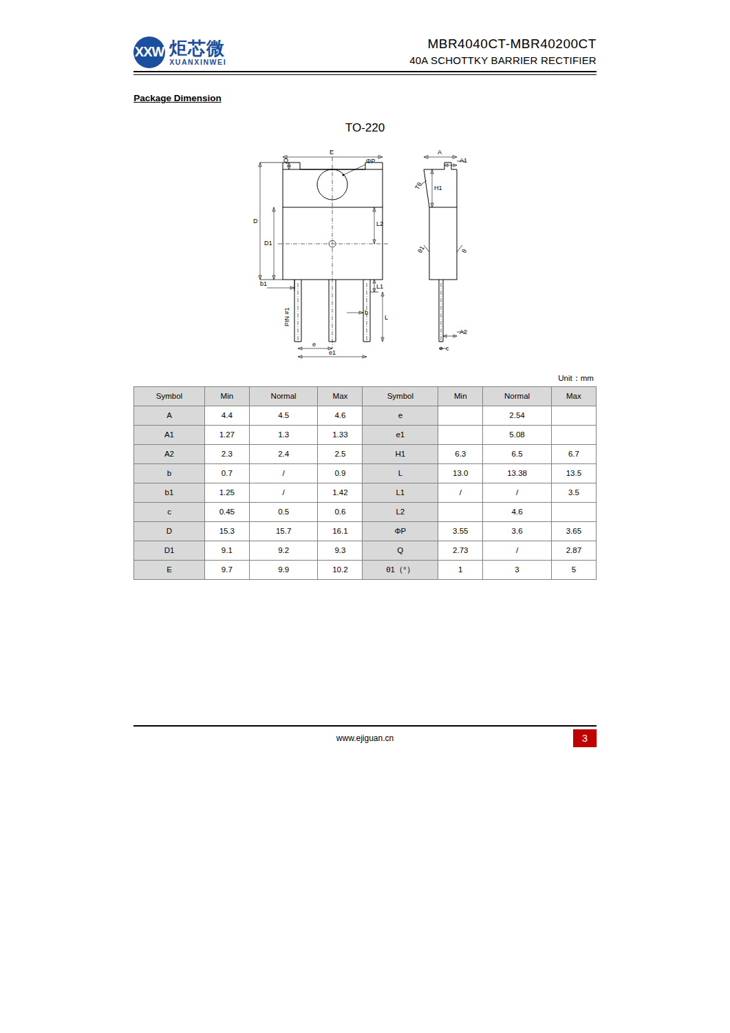XXW
炬芯微
XUANXINWEI
MBR4040CT-MBR40200CT
40A SCHOTTKY BARRIER RECTIFIER
Package Dimension
TO-220
E Q ΦP D D1 L2 L1 L b1 b PIN #1 e e1 A A1 H1 Tθ θ1 θ A2 c
Unit：mm
| Symbol | Min | Normal | Max | Symbol | Min | Normal | Max |
| --- | --- | --- | --- | --- | --- | --- | --- |
| A | 4.4 | 4.5 | 4.6 | e | | 2.54 | |
| A1 | 1.27 | 1.3 | 1.33 | e1 | | 5.08 | |
| A2 | 2.3 | 2.4 | 2.5 | H1 | 6.3 | 6.5 | 6.7 |
| b | 0.7 | / | 0.9 | L | 13.0 | 13.38 | 13.5 |
| b1 | 1.25 | / | 1.42 | L1 | / | / | 3.5 |
| c | 0.45 | 0.5 | 0.6 | L2 | | 4.6 | |
| D | 15.3 | 15.7 | 16.1 | ΦP | 3.55 | 3.6 | 3.65 |
| D1 | 9.1 | 9.2 | 9.3 | Q | 2.73 | / | 2.87 |
| E | 9.7 | 9.9 | 10.2 | θ1（°） | 1 | 3 | 5 |
www.ejiguan.cn
3